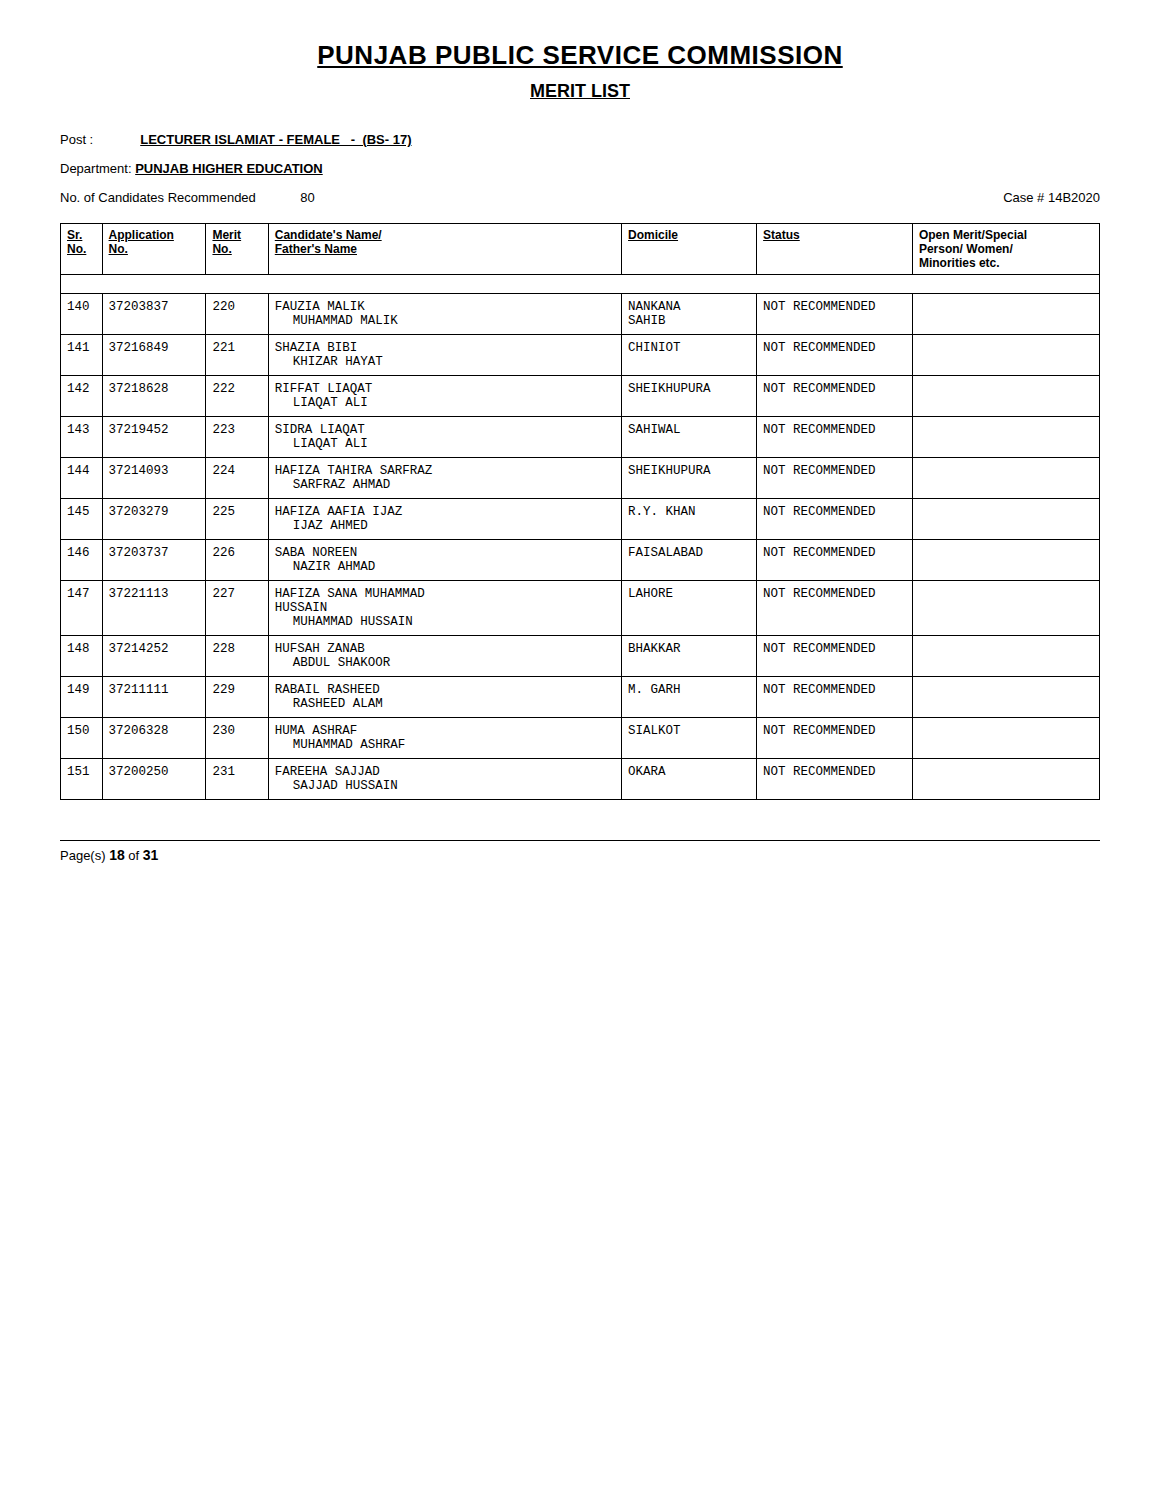PUNJAB PUBLIC SERVICE COMMISSION
MERIT LIST
Post : LECTURER ISLAMIAT - FEMALE - (BS- 17)
Department: PUNJAB HIGHER EDUCATION
No. of Candidates Recommended 80
Case # 14B2020
| Sr. No. | Application No. | Merit No. | Candidate's Name/ Father's Name | Domicile | Status | Open Merit/Special Person/ Women/ Minorities etc. |
| --- | --- | --- | --- | --- | --- | --- |
| 140 | 37203837 | 220 | FAUZIA MALIK MUHAMMAD MALIK | NANKANA SAHIB | NOT RECOMMENDED | |
| 141 | 37216849 | 221 | SHAZIA BIBI KHIZAR HAYAT | CHINIOT | NOT RECOMMENDED | |
| 142 | 37218628 | 222 | RIFFAT LIAQAT LIAQAT ALI | SHEIKHUPURA | NOT RECOMMENDED | |
| 143 | 37219452 | 223 | SIDRA LIAQAT LIAQAT ALI | SAHIWAL | NOT RECOMMENDED | |
| 144 | 37214093 | 224 | HAFIZA TAHIRA SARFRAZ SARFRAZ AHMAD | SHEIKHUPURA | NOT RECOMMENDED | |
| 145 | 37203279 | 225 | HAFIZA AAFIA IJAZ IJAZ AHMED | R.Y. KHAN | NOT RECOMMENDED | |
| 146 | 37203737 | 226 | SABA NOREEN NAZIR AHMAD | FAISALABAD | NOT RECOMMENDED | |
| 147 | 37221113 | 227 | HAFIZA SANA MUHAMMAD HUSSAIN MUHAMMAD HUSSAIN | LAHORE | NOT RECOMMENDED | |
| 148 | 37214252 | 228 | HUFSAH ZANAB ABDUL SHAKOOR | BHAKKAR | NOT RECOMMENDED | |
| 149 | 37211111 | 229 | RABAIL RASHEED RASHEED ALAM | M. GARH | NOT RECOMMENDED | |
| 150 | 37206328 | 230 | HUMA ASHRAF MUHAMMAD ASHRAF | SIALKOT | NOT RECOMMENDED | |
| 151 | 37200250 | 231 | FAREEHA SAJJAD SAJJAD HUSSAIN | OKARA | NOT RECOMMENDED | |
Page(s) 18 of 31